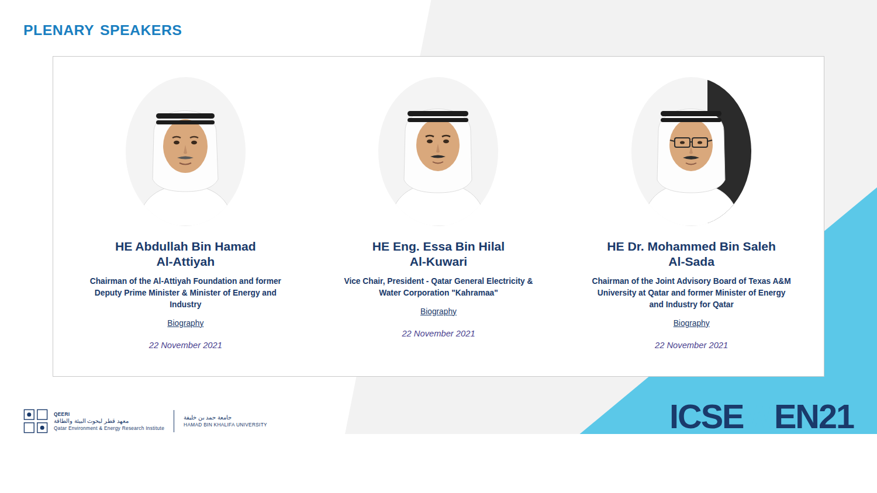Plenary Speakers
HE Abdullah Bin Hamad
Al-Attiyah
Chairman of the Al-Attiyah Foundation and former Deputy Prime Minister & Minister of Energy and Industry
Biography
22 November 2021
HE Eng. Essa Bin Hilal
Al-Kuwari
Vice Chair, President - Qatar General Electricity & Water Corporation "Kahramaa"
Biography
22 November 2021
HE Dr. Mohammed Bin Saleh
Al-Sada
Chairman of the Joint Advisory Board of Texas A&M University at Qatar and former Minister of Energy and Industry for Qatar
Biography
22 November 2021
QEERI معهد قطر لبحوث البيئة والطاقة Qatar Environment & Energy Research Institute
جامعة حمد بن خليفة HAMAD BIN KHALIFA UNIVERSITY
IC SE WEN 21